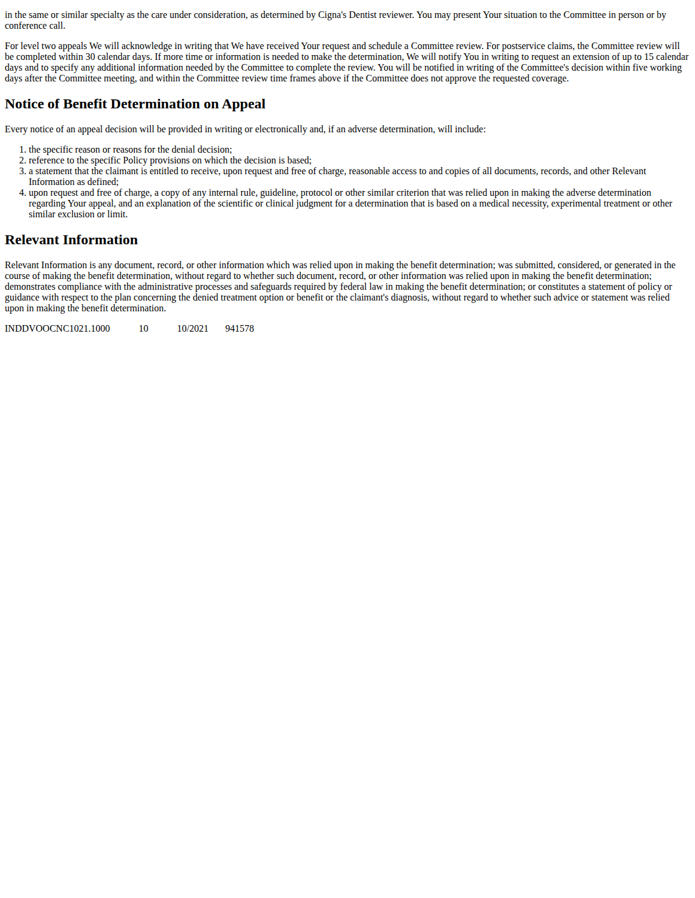in the same or similar specialty as the care under consideration, as determined by Cigna's Dentist reviewer. You may present Your situation to the Committee in person or by conference call.
For level two appeals We will acknowledge in writing that We have received Your request and schedule a Committee review. For postservice claims, the Committee review will be completed within 30 calendar days. If more time or information is needed to make the determination, We will notify You in writing to request an extension of up to 15 calendar days and to specify any additional information needed by the Committee to complete the review. You will be notified in writing of the Committee's decision within five working days after the Committee meeting, and within the Committee review time frames above if the Committee does not approve the requested coverage.
Notice of Benefit Determination on Appeal
Every notice of an appeal decision will be provided in writing or electronically and, if an adverse determination, will include:
the specific reason or reasons for the denial decision;
reference to the specific Policy provisions on which the decision is based;
a statement that the claimant is entitled to receive, upon request and free of charge, reasonable access to and copies of all documents, records, and other Relevant Information as defined;
upon request and free of charge, a copy of any internal rule, guideline, protocol or other similar criterion that was relied upon in making the adverse determination regarding Your appeal, and an explanation of the scientific or clinical judgment for a determination that is based on a medical necessity, experimental treatment or other similar exclusion or limit.
Relevant Information
Relevant Information is any document, record, or other information which was relied upon in making the benefit determination; was submitted, considered, or generated in the course of making the benefit determination, without regard to whether such document, record, or other information was relied upon in making the benefit determination; demonstrates compliance with the administrative processes and safeguards required by federal law in making the benefit determination; or constitutes a statement of policy or guidance with respect to the plan concerning the denied treatment option or benefit or the claimant's diagnosis, without regard to whether such advice or statement was relied upon in making the benefit determination.
INDDVOOCNC1021.1000 10 10/2021 941578